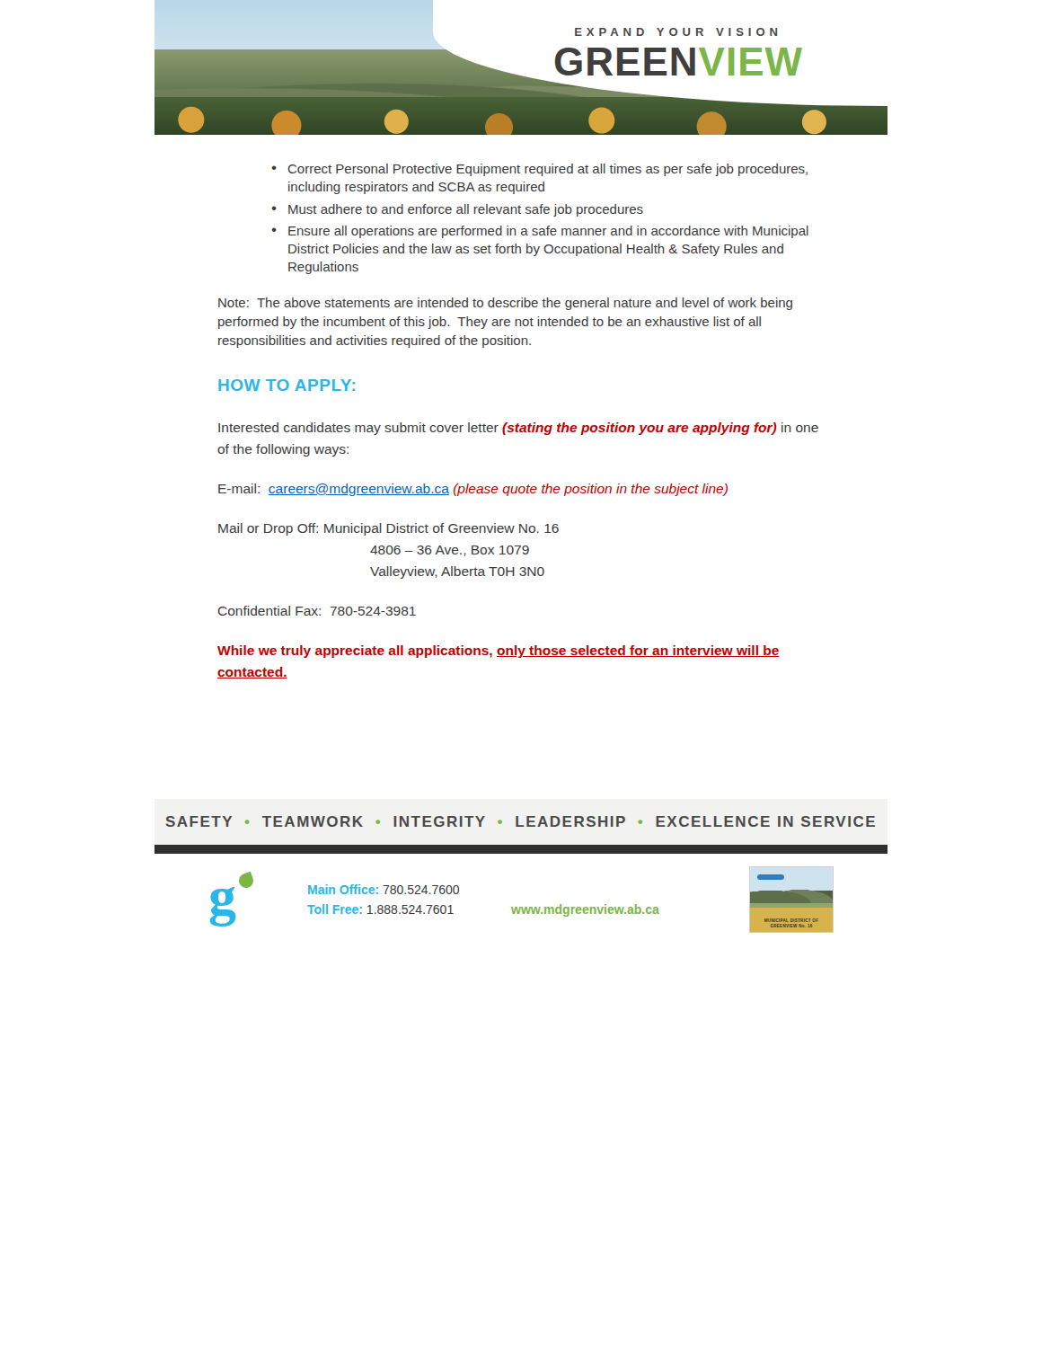EXPAND YOUR VISION
GREENVIEW
Correct Personal Protective Equipment required at all times as per safe job procedures, including respirators and SCBA as required
Must adhere to and enforce all relevant safe job procedures
Ensure all operations are performed in a safe manner and in accordance with Municipal District Policies and the law as set forth by Occupational Health & Safety Rules and Regulations
Note: The above statements are intended to describe the general nature and level of work being performed by the incumbent of this job. They are not intended to be an exhaustive list of all responsibilities and activities required of the position.
How to Apply:
Interested candidates may submit cover letter (stating the position you are applying for) in one of the following ways:
E-mail: careers@mdgreenview.ab.ca (please quote the position in the subject line)
Mail or Drop Off: Municipal District of Greenview No. 16 4806 – 36 Ave., Box 1079 Valleyview, Alberta T0H 3N0
Confidential Fax: 780-524-3981
While we truly appreciate all applications, only those selected for an interview will be contacted.
SAFETY • TEAMWORK • INTEGRITY • LEADERSHIP • EXCELLENCE IN SERVICE
g
Main Office: 780.524.7600
Toll Free: 1.888.524.7601 www.mdgreenview.ab.ca
MUNICIPAL DISTRICT OF GREENVIEW No. 16